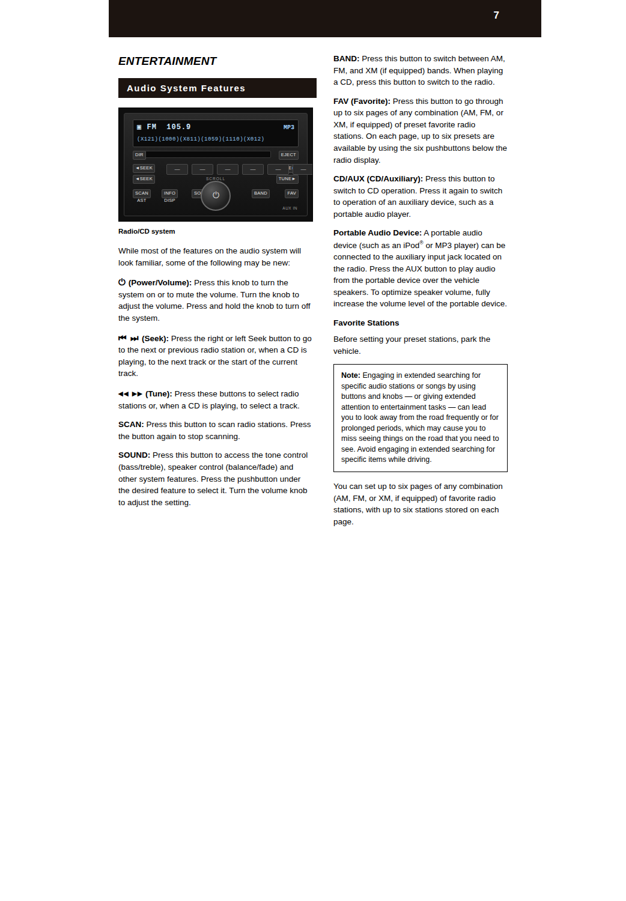7
ENTERTAINMENT
Audio System Features
▣ FM 105.9 MP3
(X121)(1000)(X811)(1059)(1110)(X012)
DIR
EJECT
◄SEEK
◄SEEK
TUNE►
TUNE►
—
—
—
—
—
—
SCAN
AST
INFO
DISP
SOUND
BAND
FAV
CD
SCROLL
⏻
AUX IN
Radio/CD system
While most of the features on the audio system will look familiar, some of the following may be new:
⏻ (Power/Volume): Press this knob to turn the system on or to mute the volume. Turn the knob to adjust the volume. Press and hold the knob to turn off the system.
⏮ ⏭ (Seek): Press the right or left Seek button to go to the next or previous radio station or, when a CD is playing, to the next track or the start of the current track.
◂◂ ▸▸ (Tune): Press these buttons to select radio stations or, when a CD is playing, to select a track.
SCAN: Press this button to scan radio stations. Press the button again to stop scanning.
SOUND: Press this button to access the tone control (bass/treble), speaker control (balance/fade) and other system features. Press the pushbutton under the desired feature to select it. Turn the volume knob to adjust the setting.
BAND: Press this button to switch between AM, FM, and XM (if equipped) bands. When playing a CD, press this button to switch to the radio.
FAV (Favorite): Press this button to go through up to six pages of any combination (AM, FM, or XM, if equipped) of preset favorite radio stations. On each page, up to six presets are available by using the six pushbuttons below the radio display.
CD/AUX (CD/Auxiliary): Press this button to switch to CD operation. Press it again to switch to operation of an auxiliary device, such as a portable audio player.
Portable Audio Device: A portable audio device (such as an iPod® or MP3 player) can be connected to the auxiliary input jack located on the radio. Press the AUX button to play audio from the portable device over the vehicle speakers. To optimize speaker volume, fully increase the volume level of the portable device.
Favorite Stations
Before setting your preset stations, park the vehicle.
Note: Engaging in extended searching for specific audio stations or songs by using buttons and knobs — or giving extended attention to entertainment tasks — can lead you to look away from the road frequently or for prolonged periods, which may cause you to miss seeing things on the road that you need to see. Avoid engaging in extended searching for specific items while driving.
You can set up to six pages of any combination (AM, FM, or XM, if equipped) of favorite radio stations, with up to six stations stored on each page.